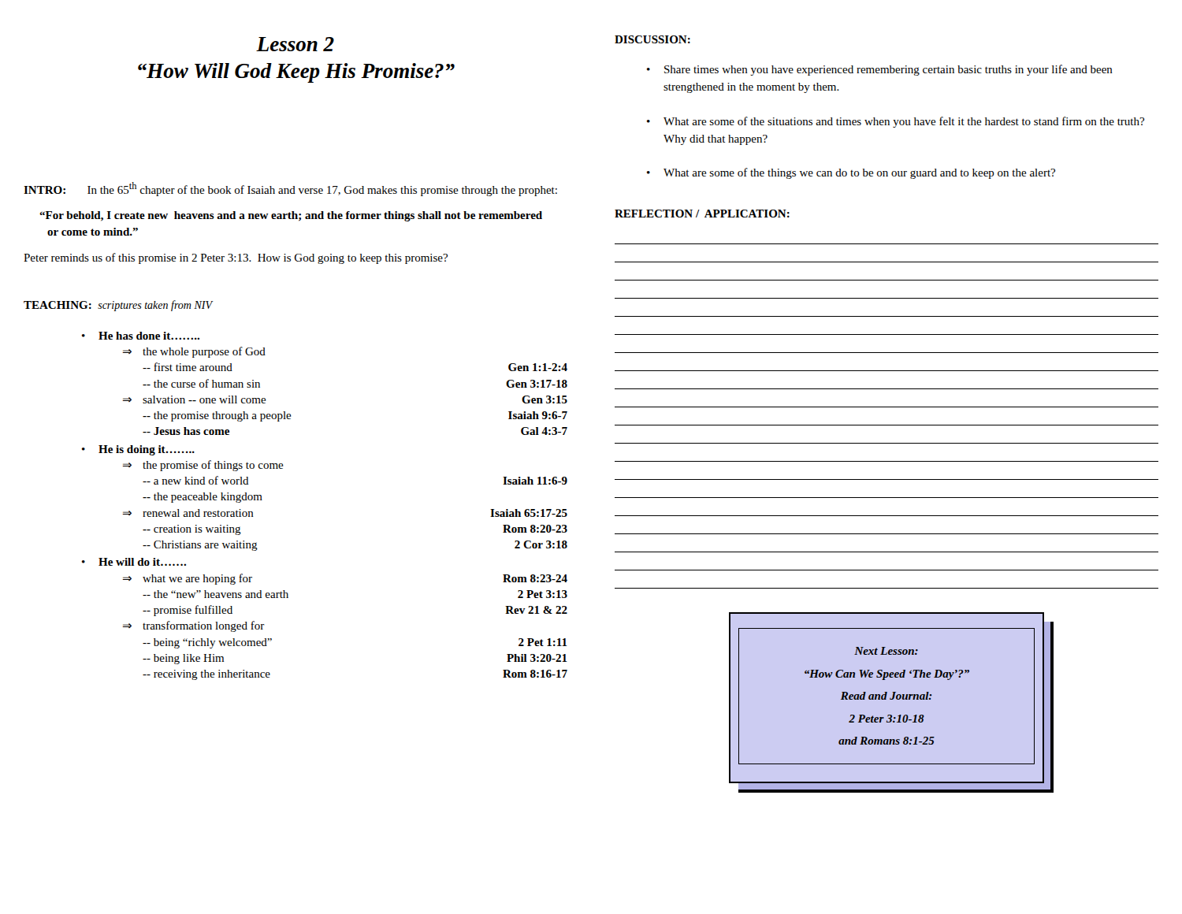Lesson 2“How Will God Keep His Promise?”
INTRO: In the 65th chapter of the book of Isaiah and verse 17, God makes this promise through the prophet:
“For behold, I create new heavens and a new earth; and the former things shall not be remembered or come to mind.”
Peter reminds us of this promise in 2 Peter 3:13. How is God going to keep this promise?
TEACHING: scriptures taken from NIV
• He has done it……..
⇒the whole purpose of God
-- first time around
Gen 1:1-2:4
-- the curse of human sin
Gen 3:17-18
⇒salvation -- one will come
Gen 3:15
-- the promise through a people
Isaiah 9:6-7
-- Jesus has come
Gal 4:3-7
• He is doing it……..
⇒the promise of things to come
-- a new kind of world
Isaiah 11:6-9
-- the peaceable kingdom
⇒renewal and restoration
Isaiah 65:17-25
-- creation is waiting
Rom 8:20-23
-- Christians are waiting
2 Cor 3:18
• He will do it…….
⇒what we are hoping for
Rom 8:23-24
-- the “new” heavens and earth
2 Pet 3:13
-- promise fulfilled
Rev 21 & 22
⇒transformation longed for
-- being “richly welcomed”
2 Pet 1:11
-- being like Him
Phil 3:20-21
-- receiving the inheritance
Rom 8:16-17
DISCUSSION:
Share times when you have experienced remembering certain basic truths in your life and been strengthened in the moment by them.
What are some of the situations and times when you have felt it the hardest to stand firm on the truth? Why did that happen?
What are some of the things we can do to be on our guard and to keep on the alert?
REFLECTION / APPLICATION:
Next Lesson:
“How Can We Speed ‘The Day’?”
Read and Journal:
2 Peter 3:10-18
and Romans 8:1-25